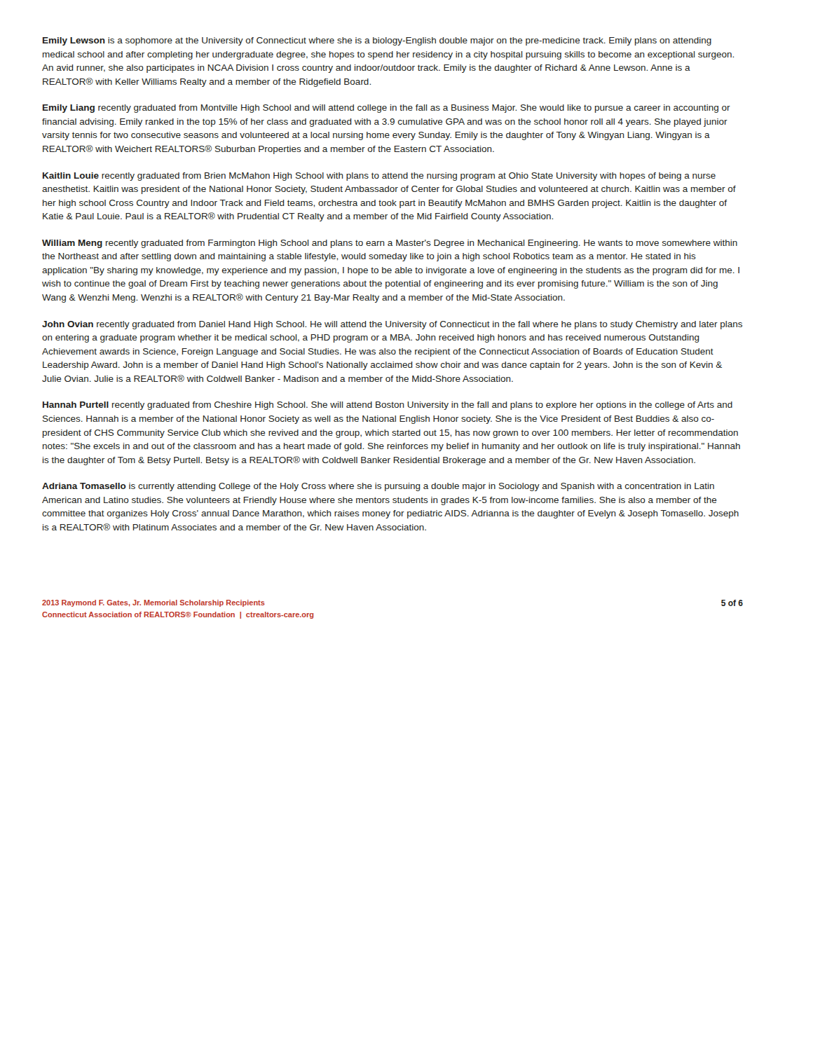Emily Lewson is a sophomore at the University of Connecticut where she is a biology-English double major on the pre-medicine track. Emily plans on attending medical school and after completing her undergraduate degree, she hopes to spend her residency in a city hospital pursuing skills to become an exceptional surgeon. An avid runner, she also participates in NCAA Division I cross country and indoor/outdoor track. Emily is the daughter of Richard & Anne Lewson. Anne is a REALTOR® with Keller Williams Realty and a member of the Ridgefield Board.
Emily Liang recently graduated from Montville High School and will attend college in the fall as a Business Major. She would like to pursue a career in accounting or financial advising. Emily ranked in the top 15% of her class and graduated with a 3.9 cumulative GPA and was on the school honor roll all 4 years. She played junior varsity tennis for two consecutive seasons and volunteered at a local nursing home every Sunday. Emily is the daughter of Tony & Wingyan Liang. Wingyan is a REALTOR® with Weichert REALTORS® Suburban Properties and a member of the Eastern CT Association.
Kaitlin Louie recently graduated from Brien McMahon High School with plans to attend the nursing program at Ohio State University with hopes of being a nurse anesthetist. Kaitlin was president of the National Honor Society, Student Ambassador of Center for Global Studies and volunteered at church. Kaitlin was a member of her high school Cross Country and Indoor Track and Field teams, orchestra and took part in Beautify McMahon and BMHS Garden project. Kaitlin is the daughter of Katie & Paul Louie. Paul is a REALTOR® with Prudential CT Realty and a member of the Mid Fairfield County Association.
William Meng recently graduated from Farmington High School and plans to earn a Master's Degree in Mechanical Engineering. He wants to move somewhere within the Northeast and after settling down and maintaining a stable lifestyle, would someday like to join a high school Robotics team as a mentor. He stated in his application "By sharing my knowledge, my experience and my passion, I hope to be able to invigorate a love of engineering in the students as the program did for me. I wish to continue the goal of Dream First by teaching newer generations about the potential of engineering and its ever promising future." William is the son of Jing Wang & Wenzhi Meng. Wenzhi is a REALTOR® with Century 21 Bay-Mar Realty and a member of the Mid-State Association.
John Ovian recently graduated from Daniel Hand High School. He will attend the University of Connecticut in the fall where he plans to study Chemistry and later plans on entering a graduate program whether it be medical school, a PHD program or a MBA. John received high honors and has received numerous Outstanding Achievement awards in Science, Foreign Language and Social Studies. He was also the recipient of the Connecticut Association of Boards of Education Student Leadership Award. John is a member of Daniel Hand High School's Nationally acclaimed show choir and was dance captain for 2 years. John is the son of Kevin & Julie Ovian. Julie is a REALTOR® with Coldwell Banker - Madison and a member of the Midd-Shore Association.
Hannah Purtell recently graduated from Cheshire High School. She will attend Boston University in the fall and plans to explore her options in the college of Arts and Sciences. Hannah is a member of the National Honor Society as well as the National English Honor society. She is the Vice President of Best Buddies & also co-president of CHS Community Service Club which she revived and the group, which started out 15, has now grown to over 100 members. Her letter of recommendation notes: "She excels in and out of the classroom and has a heart made of gold. She reinforces my belief in humanity and her outlook on life is truly inspirational." Hannah is the daughter of Tom & Betsy Purtell. Betsy is a REALTOR® with Coldwell Banker Residential Brokerage and a member of the Gr. New Haven Association.
Adriana Tomasello is currently attending College of the Holy Cross where she is pursuing a double major in Sociology and Spanish with a concentration in Latin American and Latino studies. She volunteers at Friendly House where she mentors students in grades K-5 from low-income families. She is also a member of the committee that organizes Holy Cross' annual Dance Marathon, which raises money for pediatric AIDS. Adrianna is the daughter of Evelyn & Joseph Tomasello. Joseph is a REALTOR® with Platinum Associates and a member of the Gr. New Haven Association.
5 of 6 2013 Raymond F. Gates, Jr. Memorial Scholarship Recipients
Connecticut Association of REALTORS® Foundation | ctrealtors-care.org